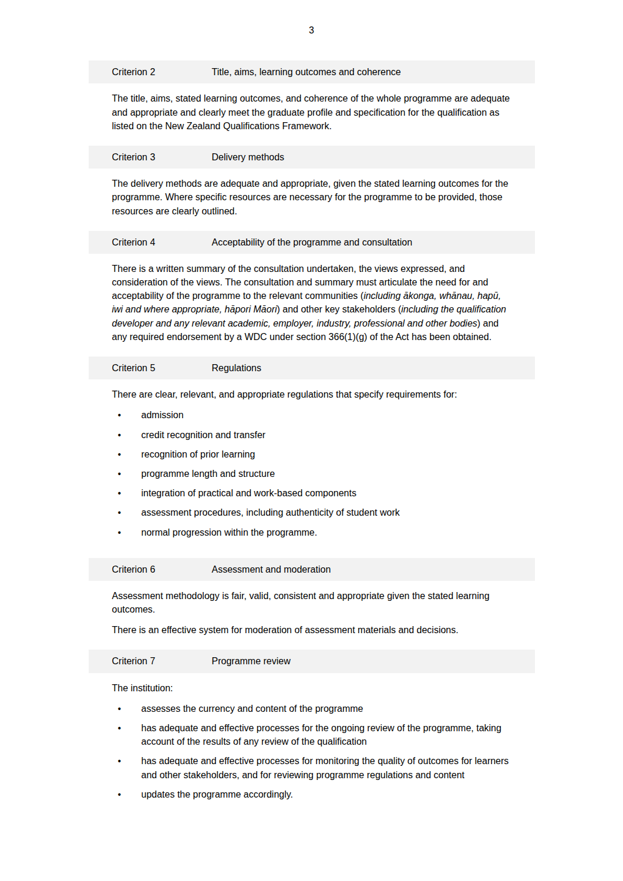3
Criterion 2 Title, aims, learning outcomes and coherence
The title, aims, stated learning outcomes, and coherence of the whole programme are adequate and appropriate and clearly meet the graduate profile and specification for the qualification as listed on the New Zealand Qualifications Framework.
Criterion 3 Delivery methods
The delivery methods are adequate and appropriate, given the stated learning outcomes for the programme. Where specific resources are necessary for the programme to be provided, those resources are clearly outlined.
Criterion 4 Acceptability of the programme and consultation
There is a written summary of the consultation undertaken, the views expressed, and consideration of the views. The consultation and summary must articulate the need for and acceptability of the programme to the relevant communities (including ākonga, whānau, hapū, iwi and where appropriate, hāpori Māori) and other key stakeholders (including the qualification developer and any relevant academic, employer, industry, professional and other bodies) and any required endorsement by a WDC under section 366(1)(g) of the Act has been obtained.
Criterion 5 Regulations
There are clear, relevant, and appropriate regulations that specify requirements for:
admission
credit recognition and transfer
recognition of prior learning
programme length and structure
integration of practical and work-based components
assessment procedures, including authenticity of student work
normal progression within the programme.
Criterion 6 Assessment and moderation
Assessment methodology is fair, valid, consistent and appropriate given the stated learning outcomes.
There is an effective system for moderation of assessment materials and decisions.
Criterion 7 Programme review
The institution:
assesses the currency and content of the programme
has adequate and effective processes for the ongoing review of the programme, taking account of the results of any review of the qualification
has adequate and effective processes for monitoring the quality of outcomes for learners and other stakeholders, and for reviewing programme regulations and content
updates the programme accordingly.